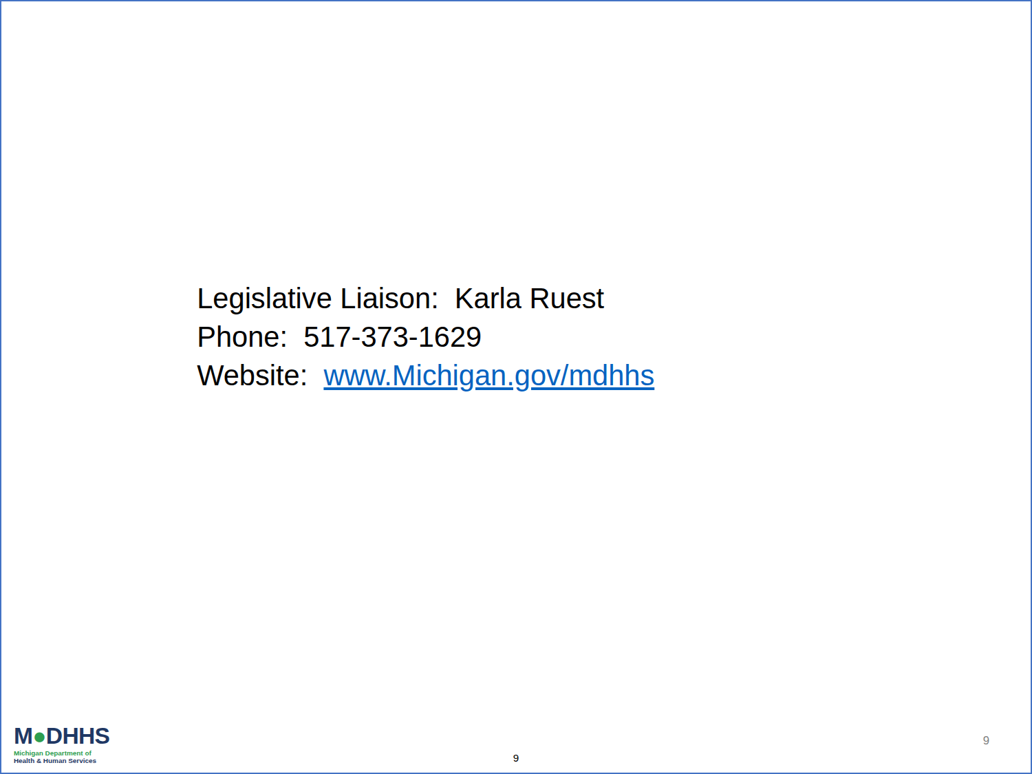Legislative Liaison: Karla Ruest
Phone: 517-373-1629
Website: www.Michigan.gov/mdhhs
M●DHHS
Michigan Department of
Health & Human Services
9
9